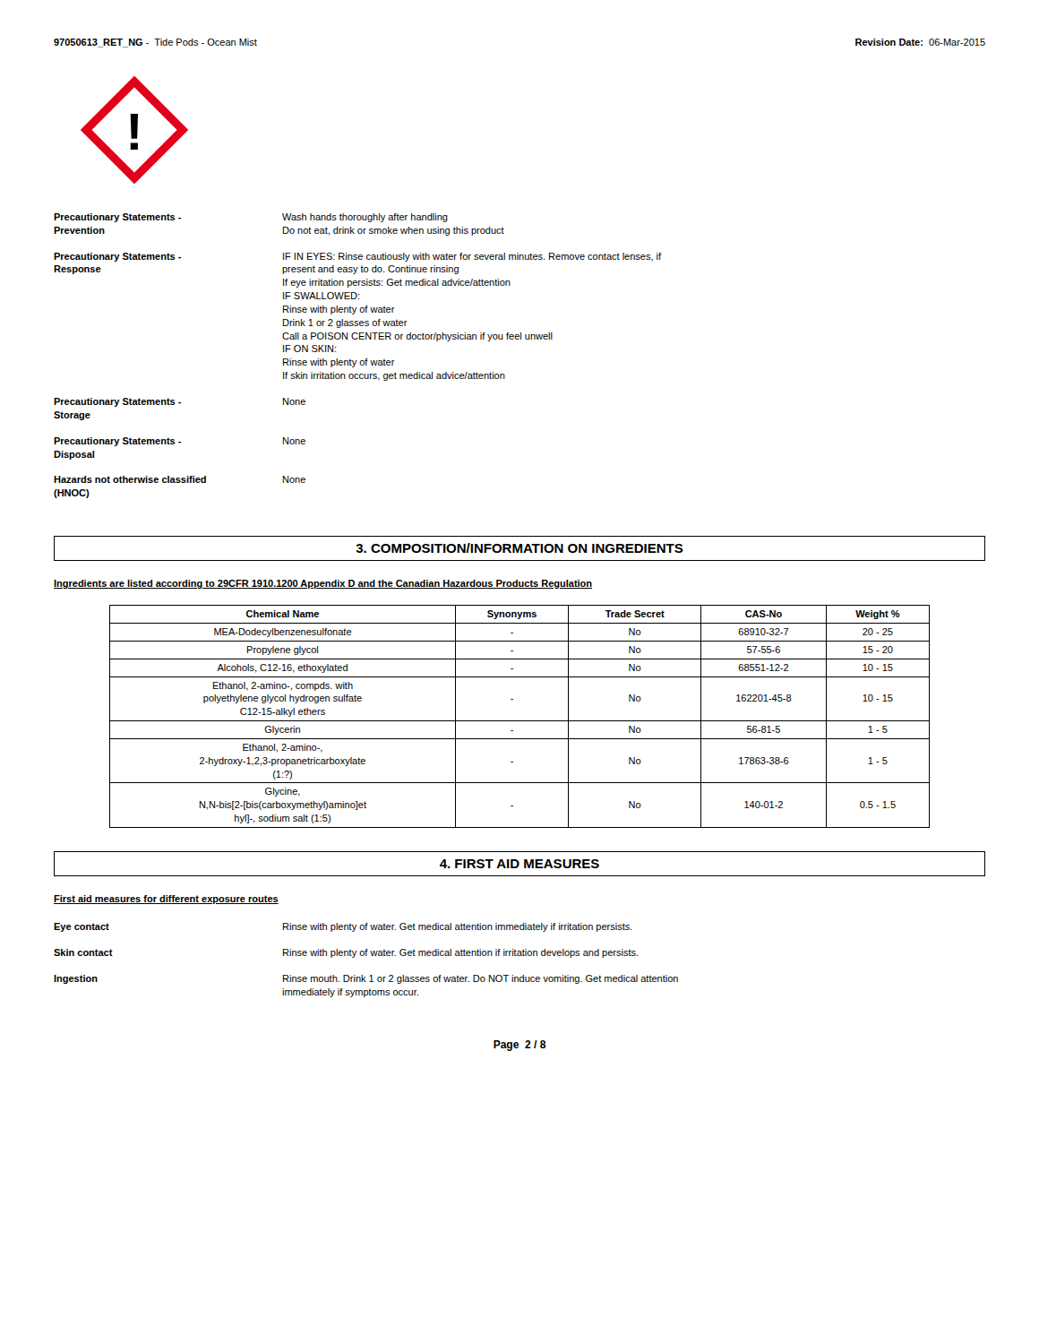97050613_RET_NG - Tide Pods - Ocean Mist
Revision Date: 06-Mar-2015
!
| Precautionary Statements - Prevention | Wash hands thoroughly after handling Do not eat, drink or smoke when using this product |
| Precautionary Statements - Response | IF IN EYES: Rinse cautiously with water for several minutes. Remove contact lenses, if present and easy to do. Continue rinsing If eye irritation persists: Get medical advice/attention IF SWALLOWED: Rinse with plenty of water Drink 1 or 2 glasses of water Call a POISON CENTER or doctor/physician if you feel unwell IF ON SKIN: Rinse with plenty of water If skin irritation occurs, get medical advice/attention |
| Precautionary Statements - Storage | None |
| Precautionary Statements - Disposal | None |
| Hazards not otherwise classified (HNOC) | None |
3. COMPOSITION/INFORMATION ON INGREDIENTS
Ingredients are listed according to 29CFR 1910.1200 Appendix D and the Canadian Hazardous Products Regulation
| Chemical Name | Synonyms | Trade Secret | CAS-No | Weight % |
| --- | --- | --- | --- | --- |
| MEA-Dodecylbenzenesulfonate | - | No | 68910-32-7 | 20 - 25 |
| Propylene glycol | - | No | 57-55-6 | 15 - 20 |
| Alcohols, C12-16, ethoxylated | - | No | 68551-12-2 | 10 - 15 |
| Ethanol, 2-amino-, compds. with polyethylene glycol hydrogen sulfate C12-15-alkyl ethers | - | No | 162201-45-8 | 10 - 15 |
| Glycerin | - | No | 56-81-5 | 1 - 5 |
| Ethanol, 2-amino-, 2-hydroxy-1,2,3-propanetricarboxylate (1:?) | - | No | 17863-38-6 | 1 - 5 |
| Glycine, N,N-bis[2-[bis(carboxymethyl)amino]et hyl]-, sodium salt (1:5) | - | No | 140-01-2 | 0.5 - 1.5 |
4. FIRST AID MEASURES
First aid measures for different exposure routes
| Eye contact | Rinse with plenty of water. Get medical attention immediately if irritation persists. |
| Skin contact | Rinse with plenty of water. Get medical attention if irritation develops and persists. |
| Ingestion | Rinse mouth. Drink 1 or 2 glasses of water. Do NOT induce vomiting. Get medical attention immediately if symptoms occur. |
Page 2 / 8